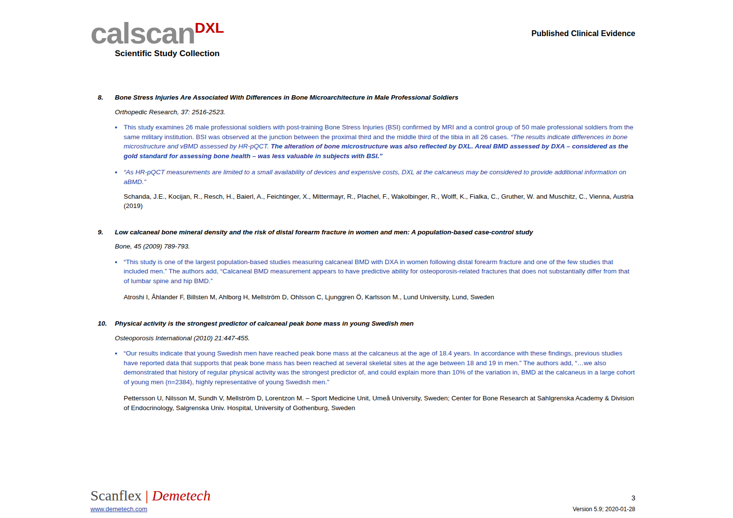calscanDXL
Scientific Study Collection
Published Clinical Evidence
8. Bone Stress Injuries Are Associated With Differences in Bone Microarchitecture in Male Professional Soldiers
Orthopedic Research, 37: 2516-2523.
This study examines 26 male professional soldiers with post-training Bone Stress Injuries (BSI) confirmed by MRI and a control group of 50 male professional soldiers from the same military institution. BSI was observed at the junction between the proximal third and the middle third of the tibia in all 26 cases. “The results indicate differences in bone microstructure and vBMD assessed by HR-pQCT. The alteration of bone microstructure was also reflected by DXL. Areal BMD assessed by DXA – considered as the gold standard for assessing bone health – was less valuable in subjects with BSI.”
“As HR-pQCT measurements are limited to a small availability of devices and expensive costs, DXL at the calcaneus may be considered to provide additional information on aBMD.”
Schanda, J.E., Kocijan, R., Resch, H., Baierl, A., Feichtinger, X., Mittermayr, R., Plachel, F., Wakolbinger, R., Wolff, K., Fialka, C., Gruther, W. and Muschitz, C., Vienna, Austria (2019)
9. Low calcaneal bone mineral density and the risk of distal forearm fracture in women and men: A population-based case-control study
Bone, 45 (2009) 789-793.
“This study is one of the largest population-based studies measuring calcaneal BMD with DXA in women following distal forearm fracture and one of the few studies that included men.” The authors add, “Calcaneal BMD measurement appears to have predictive ability for osteoporosis-related fractures that does not substantially differ from that of lumbar spine and hip BMD.”
Atroshi I, Åhlander F, Billsten M, Ahlborg H, Mellström D, Ohlsson C, Ljunggren Ö, Karlsson M., Lund University, Lund, Sweden
10. Physical activity is the strongest predictor of calcaneal peak bone mass in young Swedish men
Osteoporosis International (2010) 21:447-455.
“Our results indicate that young Swedish men have reached peak bone mass at the calcaneus at the age of 18.4 years. In accordance with these findings, previous studies have reported data that supports that peak bone mass has been reached at several skeletal sites at the age between 18 and 19 in men.” The authors add, “…we also demonstrated that history of regular physical activity was the strongest predictor of, and could explain more than 10% of the variation in, BMD at the calcaneus in a large cohort of young men (n=2384), highly representative of young Swedish men.”
Pettersson U, Nilsson M, Sundh V, Mellström D, Lorentzon M. – Sport Medicine Unit, Umeå University, Sweden; Center for Bone Research at Sahlgrenska Academy & Division of Endocrinology, Salgrenska Univ. Hospital, University of Gothenburg, Sweden
Scanflex | Demetech
www.demetech.com
3
Version 5.9; 2020-01-28